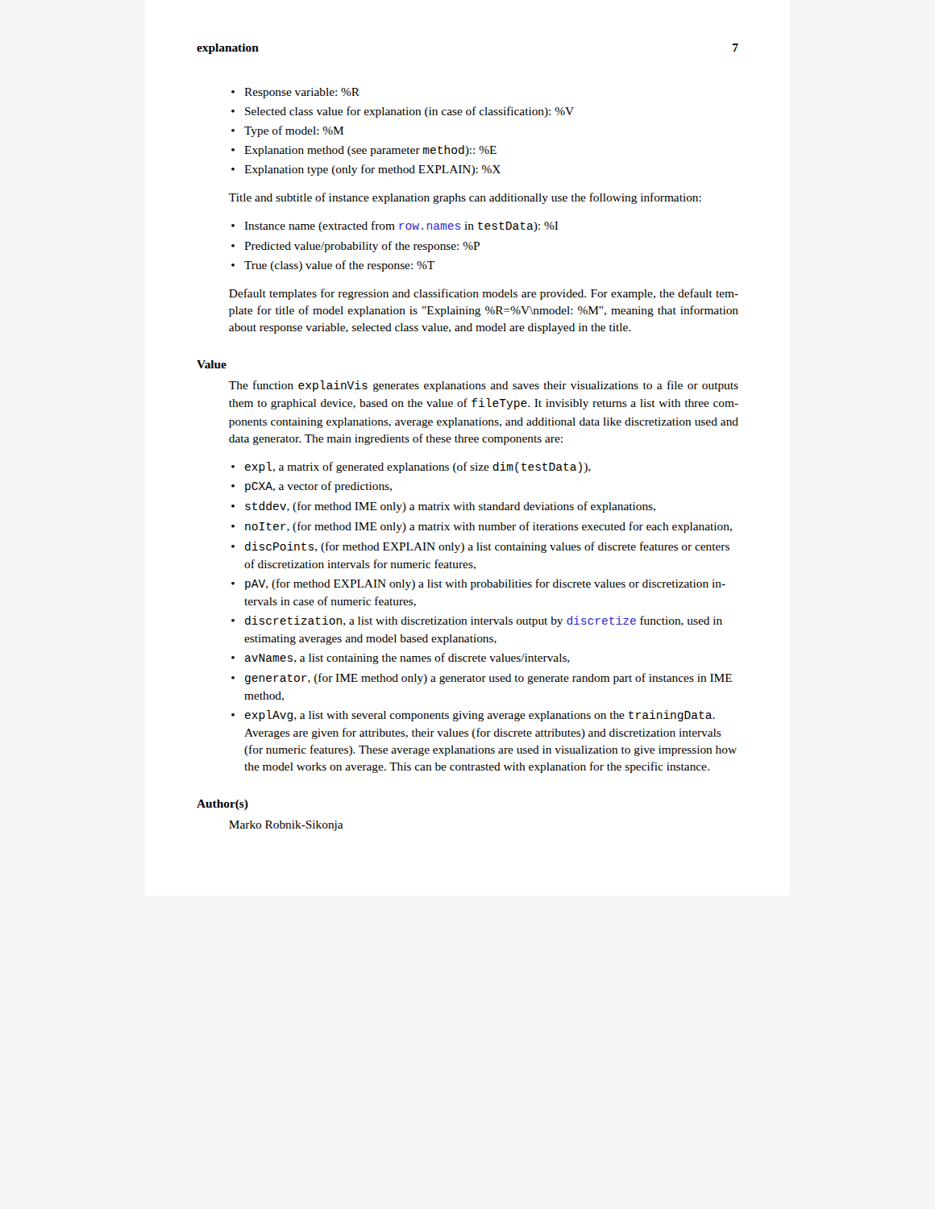explanation 7
Response variable: %R
Selected class value for explanation (in case of classification): %V
Type of model: %M
Explanation method (see parameter method):: %E
Explanation type (only for method EXPLAIN): %X
Title and subtitle of instance explanation graphs can additionally use the following information:
Instance name (extracted from row.names in testData): %I
Predicted value/probability of the response: %P
True (class) value of the response: %T
Default templates for regression and classification models are provided. For example, the default template for title of model explanation is "Explaining %R=%V\nmodel: %M", meaning that information about response variable, selected class value, and model are displayed in the title.
Value
The function explainVis generates explanations and saves their visualizations to a file or outputs them to graphical device, based on the value of fileType. It invisibly returns a list with three components containing explanations, average explanations, and additional data like discretization used and data generator. The main ingredients of these three components are:
expl, a matrix of generated explanations (of size dim(testData)),
pCXA, a vector of predictions,
stddev, (for method IME only) a matrix with standard deviations of explanations,
noIter, (for method IME only) a matrix with number of iterations executed for each explanation,
discPoints, (for method EXPLAIN only) a list containing values of discrete features or centers of discretization intervals for numeric features,
pAV, (for method EXPLAIN only) a list with probabilities for discrete values or discretization intervals in case of numeric features,
discretization, a list with discretization intervals output by discretize function, used in estimating averages and model based explanations,
avNames, a list containing the names of discrete values/intervals,
generator, (for IME method only) a generator used to generate random part of instances in IME method,
explAvg, a list with several components giving average explanations on the trainingData. Averages are given for attributes, their values (for discrete attributes) and discretization intervals (for numeric features). These average explanations are used in visualization to give impression how the model works on average. This can be contrasted with explanation for the specific instance.
Author(s)
Marko Robnik-Sikonja